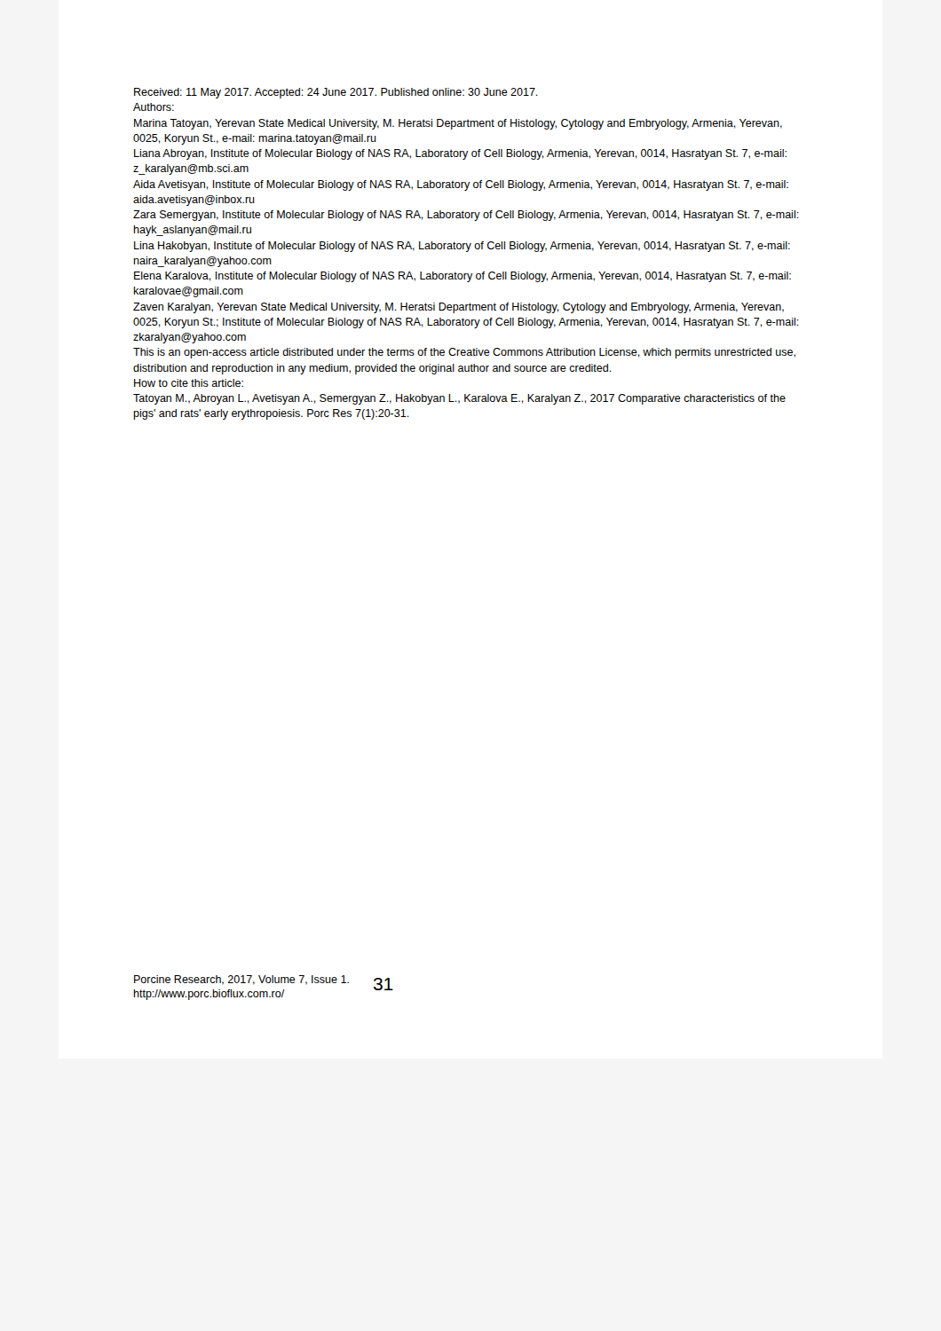Received: 11 May 2017. Accepted: 24 June 2017. Published online: 30 June 2017.
Authors:
Marina Tatoyan, Yerevan State Medical University, M. Heratsi Department of Histology, Cytology and Embryology, Armenia, Yerevan, 0025, Koryun St., e-mail: marina.tatoyan@mail.ru
Liana Abroyan, Institute of Molecular Biology of NAS RA, Laboratory of Cell Biology, Armenia, Yerevan, 0014, Hasratyan St. 7, e-mail: z_karalyan@mb.sci.am
Aida Avetisyan, Institute of Molecular Biology of NAS RA, Laboratory of Cell Biology, Armenia, Yerevan, 0014, Hasratyan St. 7, e-mail: aida.avetisyan@inbox.ru
Zara Semergyan, Institute of Molecular Biology of NAS RA, Laboratory of Cell Biology, Armenia, Yerevan, 0014, Hasratyan St. 7, e-mail: hayk_aslanyan@mail.ru
Lina Hakobyan, Institute of Molecular Biology of NAS RA, Laboratory of Cell Biology, Armenia, Yerevan, 0014, Hasratyan St. 7, e-mail: naira_karalyan@yahoo.com
Elena Karalova, Institute of Molecular Biology of NAS RA, Laboratory of Cell Biology, Armenia, Yerevan, 0014, Hasratyan St. 7, e-mail: karalovae@gmail.com
Zaven Karalyan, Yerevan State Medical University, M. Heratsi Department of Histology, Cytology and Embryology, Armenia, Yerevan, 0025, Koryun St.; Institute of Molecular Biology of NAS RA, Laboratory of Cell Biology, Armenia, Yerevan, 0014, Hasratyan St. 7, e-mail: zkaralyan@yahoo.com
This is an open-access article distributed under the terms of the Creative Commons Attribution License, which permits unrestricted use, distribution and reproduction in any medium, provided the original author and source are credited.
How to cite this article:
Tatoyan M., Abroyan L., Avetisyan A., Semergyan Z., Hakobyan L., Karalova E., Karalyan Z., 2017 Comparative characteristics of the pigs' and rats' early erythropoiesis. Porc Res 7(1):20-31.
Porcine Research, 2017, Volume 7, Issue 1.
http://www.porc.bioflux.com.ro/
31